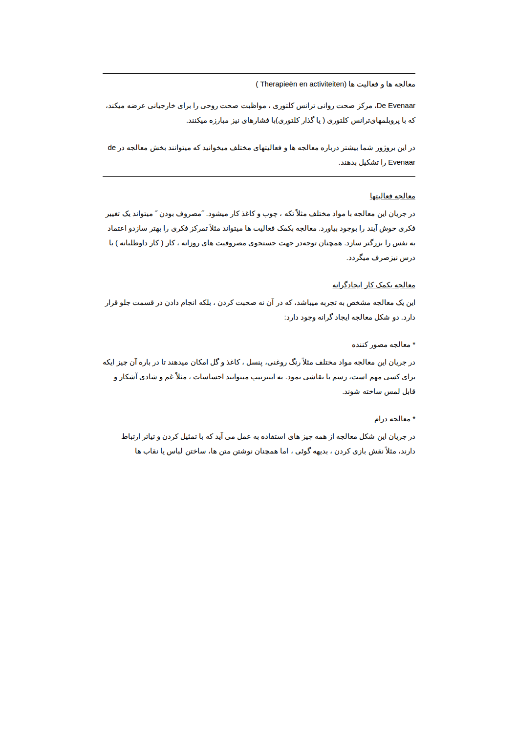معالجه ها و فعالیت ها (Therapieën en activiteiten )
De Evenaar، مرکز صحت روانی ترانس کلتوری ، مواظبت صحت روحی را برای خارجیانی عرضه میکند، که با پروبلمهای‌ترانس کلتوری ( یا گذار کلتوری)با فشارهای نیز مبارزه میکنند.
در این بروژور شما بیشتر درباره معالجه ها و فعالیتهای مختلف میخوانید که میتوانند بخش معالجه در de Evenaar را تشکیل بدهند.
معالجه فعالیتها
در جریان این معالجه با مواد مختلف مثلاً تکه ، چوب و کاغذ کار میشود. ˝مصروف بودن ˝ میتواند یک تغییر فکری خوش آیند را بوجود بیاورد. معالجه بکمک فعالیت ها میتواند مثلاً تمرکز فکری را بهتر سازدو اعتماد به نفس را بزرگتر سازد. همچنان توجه‌در جهت جستجوی مصروفیت های روزانه ، کار ( کار داوطلبانه ) یا درس نیزصرف میگردد.
معالجه بکمک کار ایجادگرانه
این یک معالجه مشخص به تجربه میباشد، که در آن نه صحبت کردن ، بلکه انجام دادن در قسمت جلو قرار دارد. دو شکل معالجه ایجاد گرانه وجود دارد:
* معالجه مصور کننده
در جریان این معالجه مواد مختلف مثلاً رنگ روغنی، پنسل ، کاغذ و گل امکان میدهند تا در باره آن چیز ایکه برای کسی مهم است، رسم یا نقاشی نمود. به اینترتیب میتوانند احساسات ، مثلاً غم و شادی آشکار و قابل لمس ساخته شوند.
* معالجه درام
در جریان این شکل معالجه از همه چیز های استفاده به عمل می آید که با تمثیل کردن و تیاتر ارتباط دارند، مثلاً نقش بازی کردن ، بدیهه گوئی ، اما همچنان نوشتن متن ها، ساختن لباس یا نقاب ها